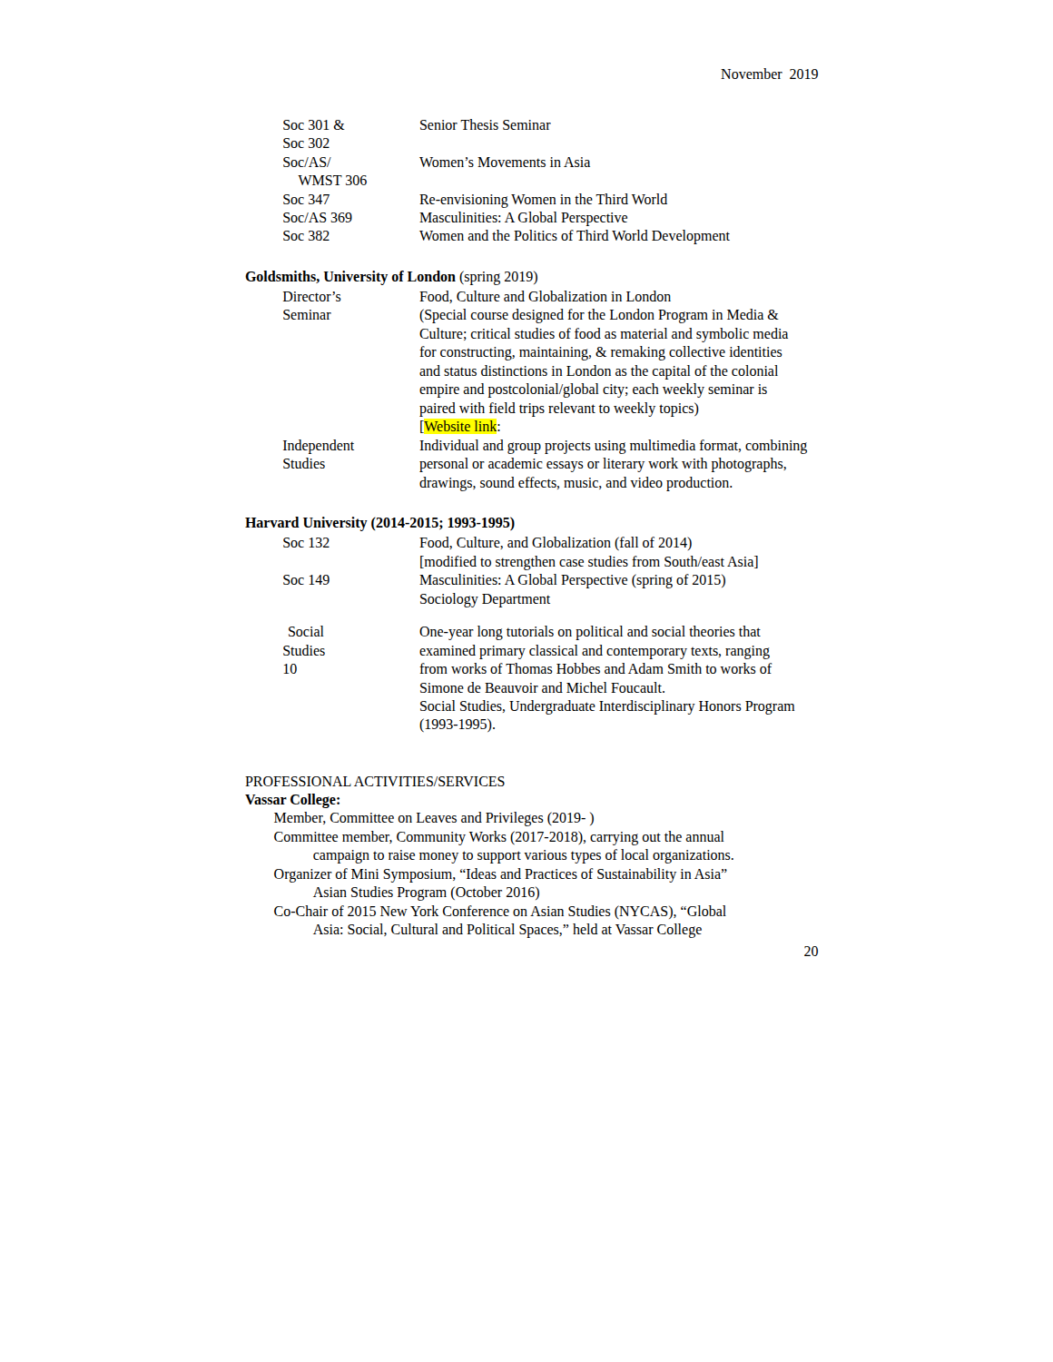November 2019
| Soc 301 & | Senior Thesis Seminar |
| Soc 302 | |
| Soc/AS/ | Women’s Movements in Asia |
| WMST 306 | |
| Soc 347 | Re-envisioning Women in the Third World |
| Soc/AS 369 | Masculinities: A Global Perspective |
| Soc 382 | Women and the Politics of Third World Development |
Goldsmiths, University of London (spring 2019)
| Director’s | Food, Culture and Globalization in London |
| Seminar | (Special course designed for the London Program in Media & Culture; critical studies of food as material and symbolic media for constructing, maintaining, & remaking collective identities and status distinctions in London as the capital of the colonial empire and postcolonial/global city; each weekly seminar is paired with field trips relevant to weekly topics) [ Website link : |
| Independent | Individual and group projects using multimedia format, combining |
| Studies | personal or academic essays or literary work with photographs, drawings, sound effects, music, and video production. |
Harvard University (2014-2015; 1993-1995)
| Soc 132 | Food, Culture, and Globalization (fall of 2014) |
| | [modified to strengthen case studies from South/east Asia] |
| Soc 149 | Masculinities: A Global Perspective (spring of 2015) |
| | Sociology Department |
| Social | One-year long tutorials on political and social theories that |
| Studies | examined primary classical and contemporary texts, ranging |
| 10 | from works of Thomas Hobbes and Adam Smith to works of Simone de Beauvoir and Michel Foucault. Social Studies, Undergraduate Interdisciplinary Honors Program (1993-1995). |
PROFESSIONAL ACTIVITIES/SERVICES
Vassar College:
Member, Committee on Leaves and Privileges (2019- )
Committee member, Community Works (2017-2018), carrying out the annual
campaign to raise money to support various types of local organizations.
Organizer of Mini Symposium, “Ideas and Practices of Sustainability in Asia”
Asian Studies Program (October 2016)
Co-Chair of 2015 New York Conference on Asian Studies (NYCAS), “Global
Asia: Social, Cultural and Political Spaces,” held at Vassar College
20